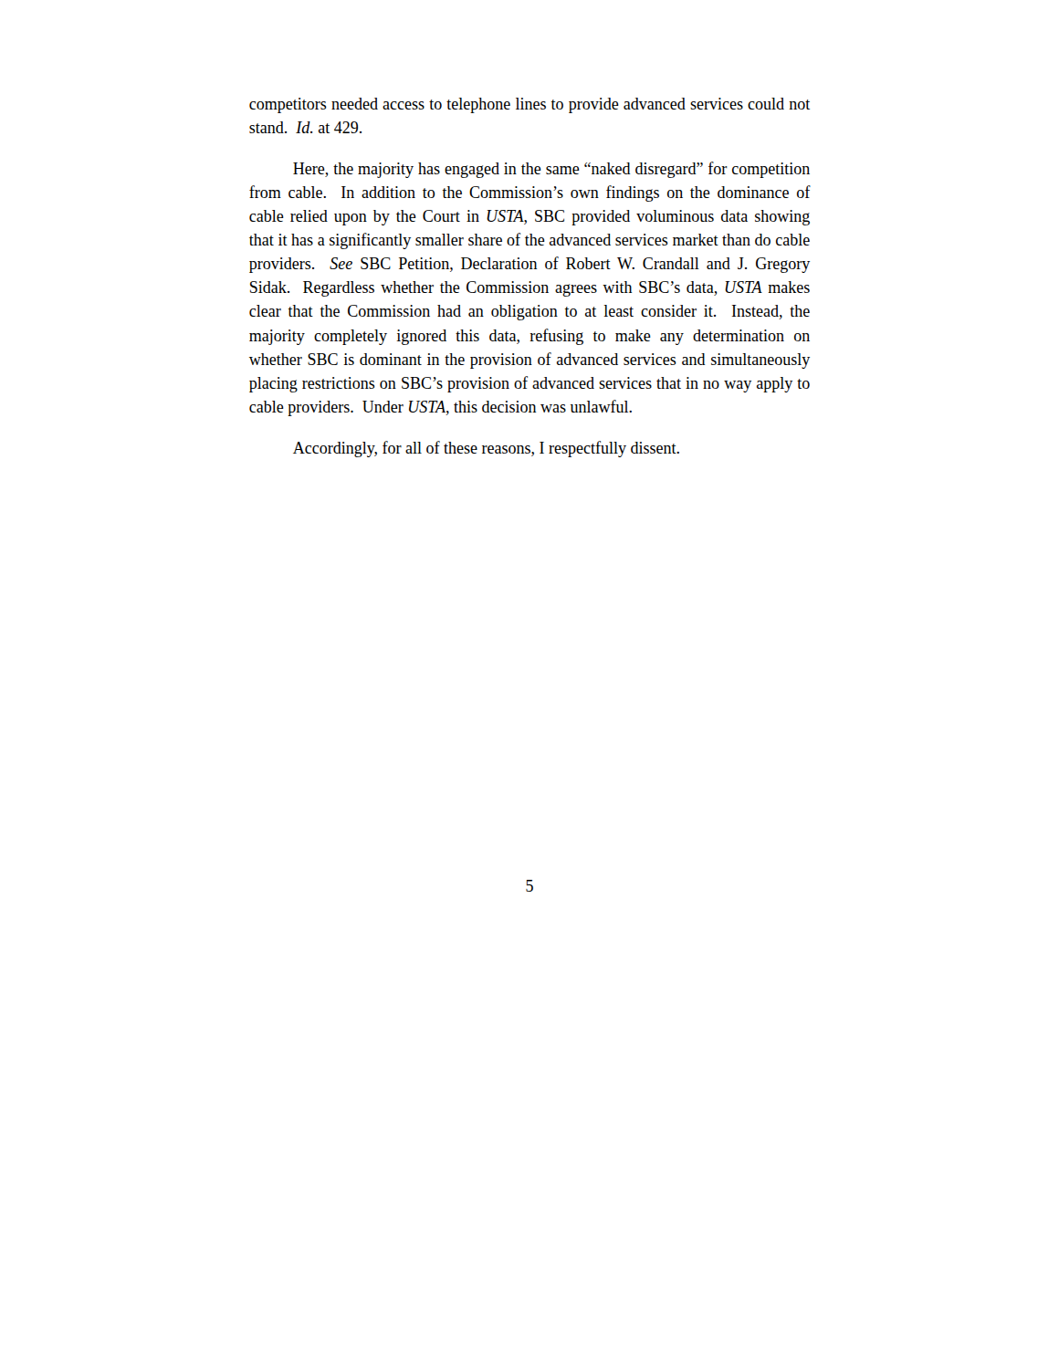competitors needed access to telephone lines to provide advanced services could not stand. Id. at 429.
Here, the majority has engaged in the same “naked disregard” for competition from cable. In addition to the Commission’s own findings on the dominance of cable relied upon by the Court in USTA, SBC provided voluminous data showing that it has a significantly smaller share of the advanced services market than do cable providers. See SBC Petition, Declaration of Robert W. Crandall and J. Gregory Sidak. Regardless whether the Commission agrees with SBC’s data, USTA makes clear that the Commission had an obligation to at least consider it. Instead, the majority completely ignored this data, refusing to make any determination on whether SBC is dominant in the provision of advanced services and simultaneously placing restrictions on SBC’s provision of advanced services that in no way apply to cable providers. Under USTA, this decision was unlawful.
Accordingly, for all of these reasons, I respectfully dissent.
5